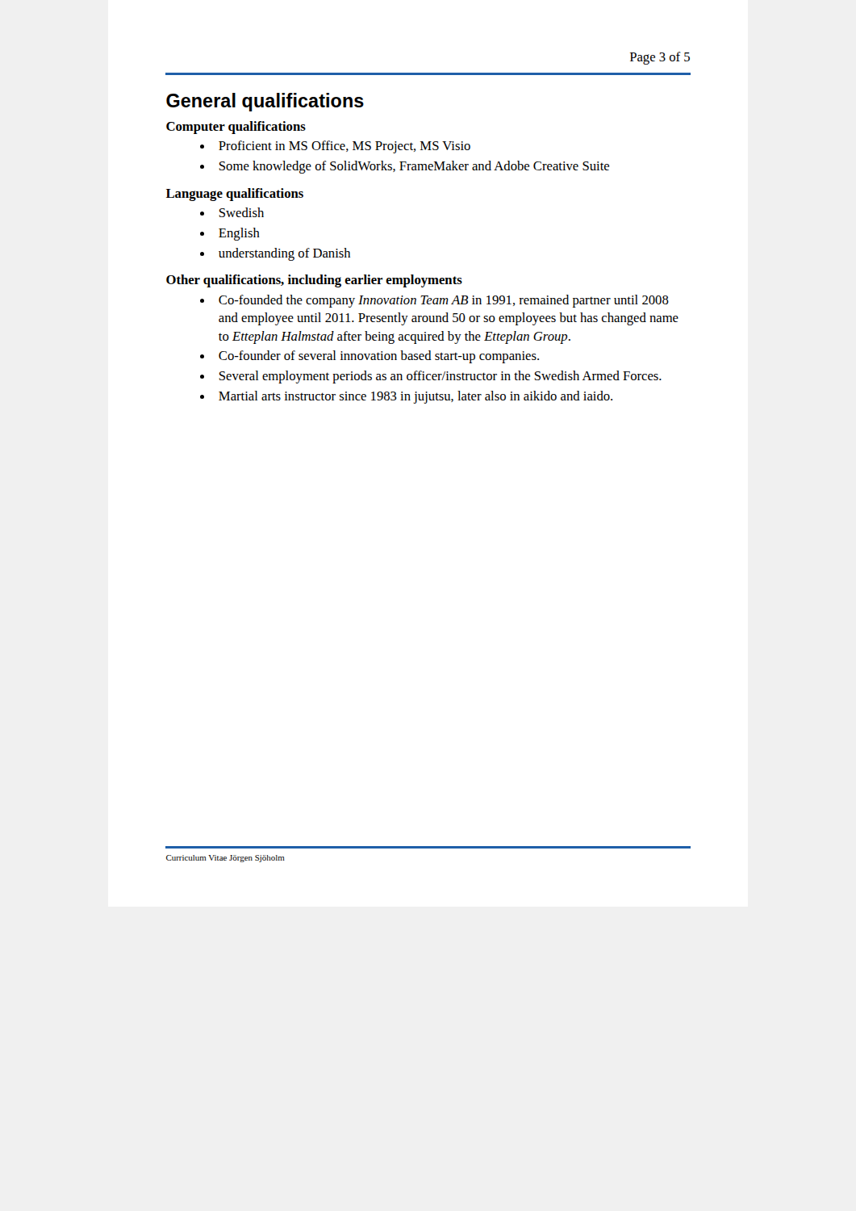Page 3 of 5
General qualifications
Computer qualifications
Proficient in MS Office, MS Project, MS Visio
Some knowledge of SolidWorks, FrameMaker and Adobe Creative Suite
Language qualifications
Swedish
English
understanding of Danish
Other qualifications, including earlier employments
Co-founded the company Innovation Team AB in 1991, remained partner until 2008 and employee until 2011. Presently around 50 or so employees but has changed name to Etteplan Halmstad after being acquired by the Etteplan Group.
Co-founder of several innovation based start-up companies.
Several employment periods as an officer/instructor in the Swedish Armed Forces.
Martial arts instructor since 1983 in jujutsu, later also in aikido and iaido.
Curriculum Vitae Jörgen Sjöholm